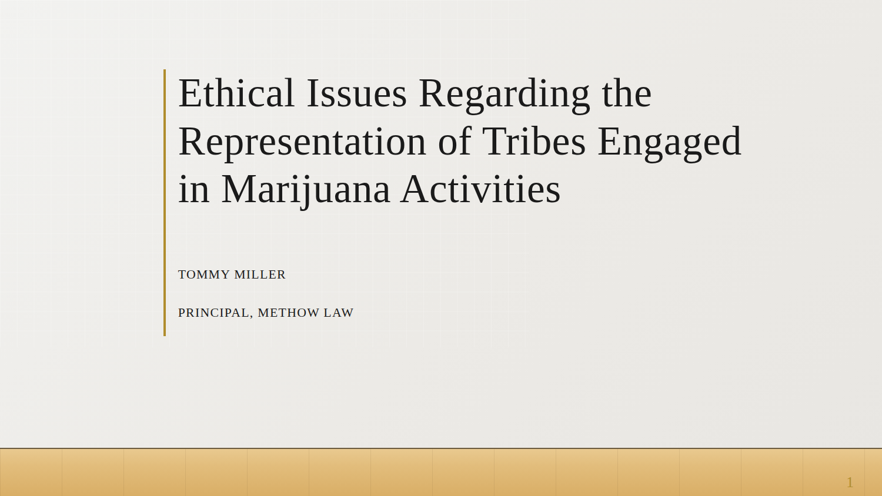Ethical Issues Regarding the Representation of Tribes Engaged in Marijuana Activities
Tommy Miller
Principal, Methow Law
1